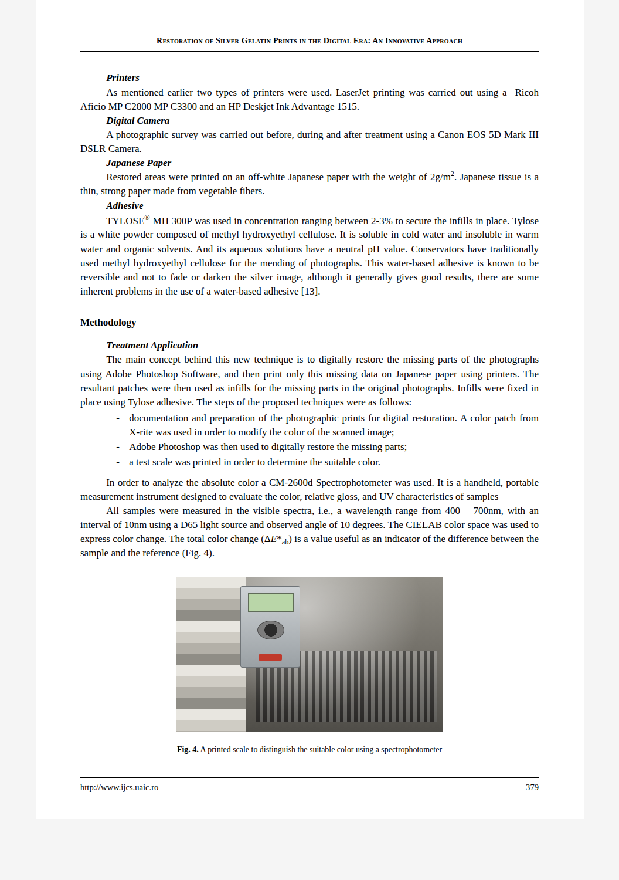Restoration of Silver Gelatin Prints in the Digital Era: An Innovative Approach
Printers
As mentioned earlier two types of printers were used. LaserJet printing was carried out using a Ricoh Aficio MP C2800 MP C3300 and an HP Deskjet Ink Advantage 1515.
Digital Camera
A photographic survey was carried out before, during and after treatment using a Canon EOS 5D Mark III DSLR Camera.
Japanese Paper
Restored areas were printed on an off-white Japanese paper with the weight of 2g/m2. Japanese tissue is a thin, strong paper made from vegetable fibers.
Adhesive
TYLOSE® MH 300P was used in concentration ranging between 2-3% to secure the infills in place. Tylose is a white powder composed of methyl hydroxyethyl cellulose. It is soluble in cold water and insoluble in warm water and organic solvents. And its aqueous solutions have a neutral pH value. Conservators have traditionally used methyl hydroxyethyl cellulose for the mending of photographs. This water-based adhesive is known to be reversible and not to fade or darken the silver image, although it generally gives good results, there are some inherent problems in the use of a water-based adhesive [13].
Methodology
Treatment Application
The main concept behind this new technique is to digitally restore the missing parts of the photographs using Adobe Photoshop Software, and then print only this missing data on Japanese paper using printers. The resultant patches were then used as infills for the missing parts in the original photographs. Infills were fixed in place using Tylose adhesive. The steps of the proposed techniques were as follows:
documentation and preparation of the photographic prints for digital restoration. A color patch from X-rite was used in order to modify the color of the scanned image;
Adobe Photoshop was then used to digitally restore the missing parts;
a test scale was printed in order to determine the suitable color.
In order to analyze the absolute color a CM-2600d Spectrophotometer was used. It is a handheld, portable measurement instrument designed to evaluate the color, relative gloss, and UV characteristics of samples
All samples were measured in the visible spectra, i.e., a wavelength range from 400 – 700nm, with an interval of 10nm using a D65 light source and observed angle of 10 degrees. The CIELAB color space was used to express color change. The total color change (ΔE*ab) is a value useful as an indicator of the difference between the sample and the reference (Fig. 4).
Fig. 4. A printed scale to distinguish the suitable color using a spectrophotometer
http://www.ijcs.uaic.ro 379